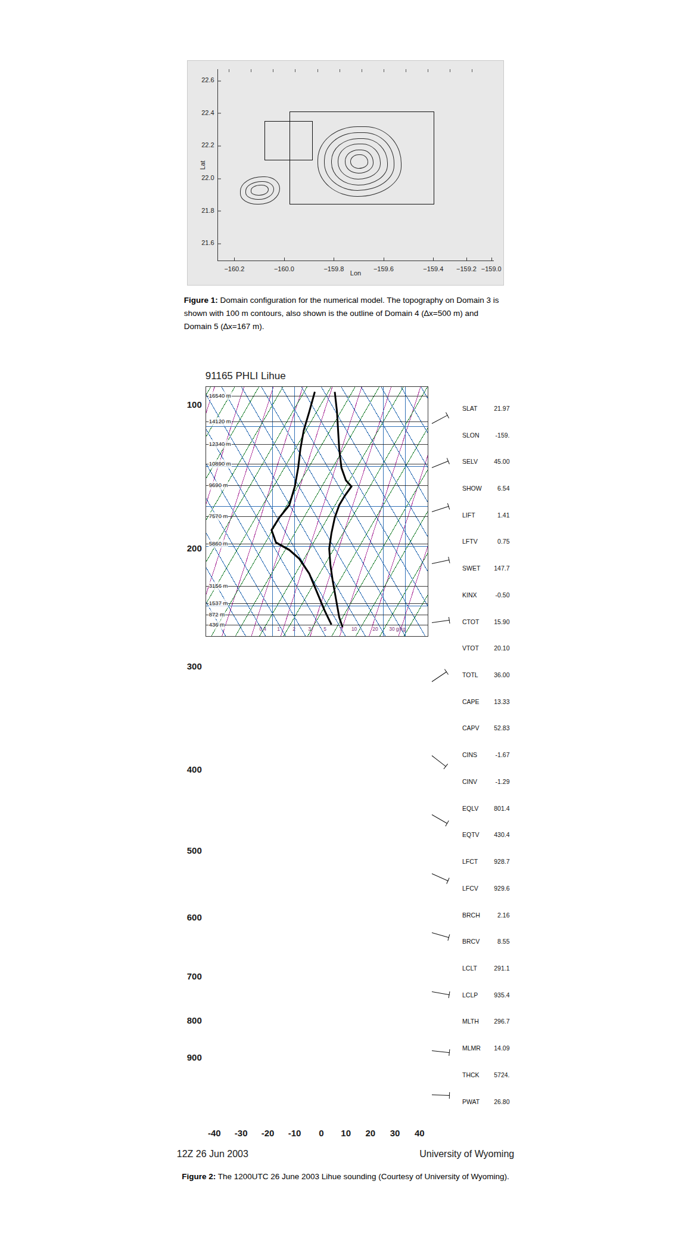Lat
22.6
22.4
22.2
22.0
21.8
21.6
−160.2
−160.0
−159.8
−159.6
−159.4
−159.2
−159.0
Lon
Figure 1: Domain configuration for the numerical model. The topography on Domain 3 is shown with 100 m contours, also shown is the outline of Domain 4 (∆x=500 m) and Domain 5 (∆x=167 m).
91165 PHLI Lihue
100
200
300
400
500
600
700
800
900
16540 m
14120 m
12340 m
10890 m
9690 m
7570 m
5860 m
3156 m
1537 m
872 m
436 m
0.4 1 2 3 5 7 10 20 30 g/kg
SLAT 21.97
SLON-159.
SELV 45.00
SHOW 6.54
LIFT 1.41
LFTV 0.75
SWET 147.7
KINX-0.50
CTOT 15.90
VTOT 20.10
TOTL 36.00
CAPE 13.33
CAPV 52.83
CINS-1.67
CINV-1.29
EQLV 801.4
EQTV 430.4
LFCT 928.7
LFCV 929.6
BRCH 2.16
BRCV 8.55
LCLT 291.1
LCLP 935.4
MLTH 296.7
MLMR 14.09
THCK 5724.
PWAT 26.80
-40 -30 -20 -10 0 10 20 30 40
12Z 26 Jun 2003
University of Wyoming
Figure 2: The 1200UTC 26 June 2003 Lihue sounding (Courtesy of University of Wyoming).